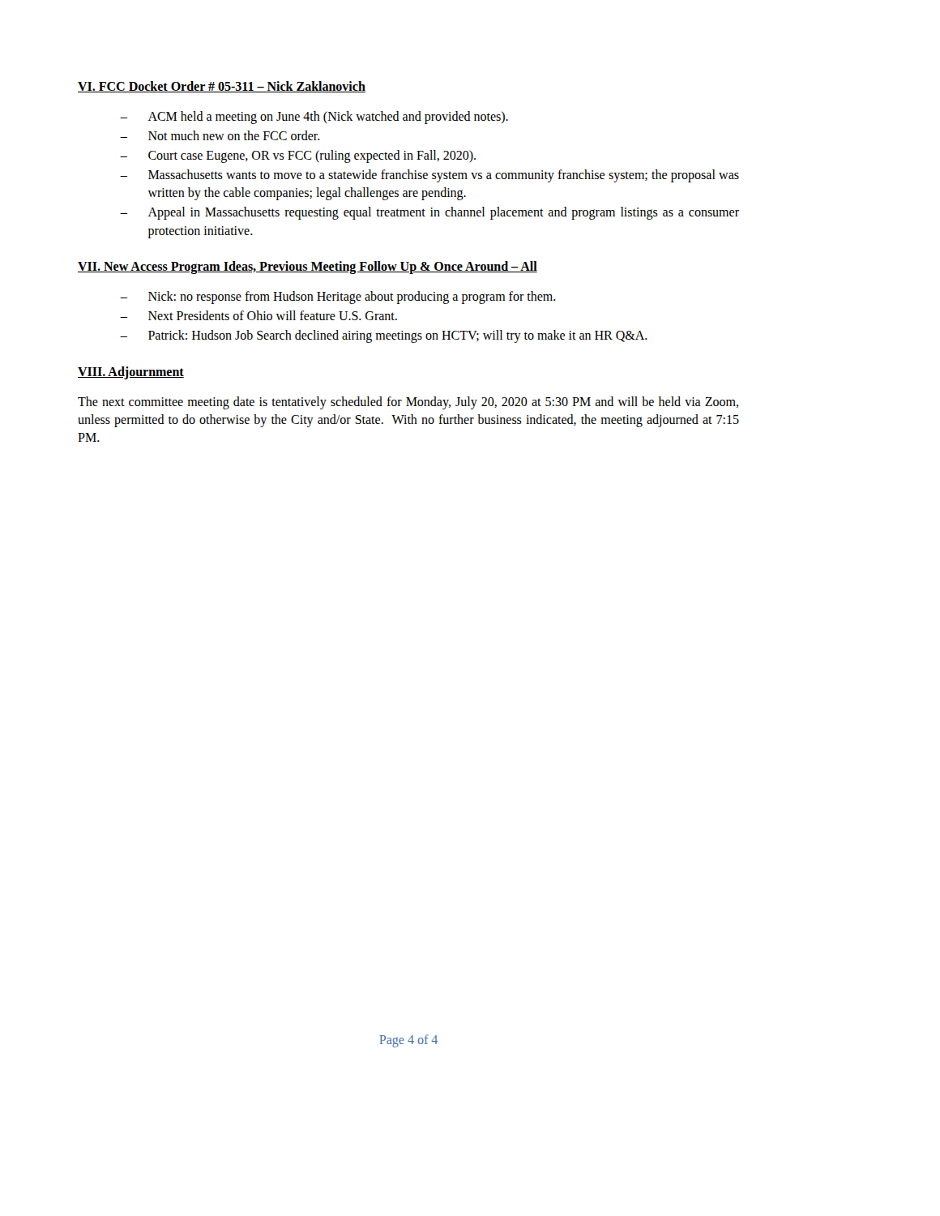VI. FCC Docket Order # 05-311 – Nick Zaklanovich
ACM held a meeting on June 4th (Nick watched and provided notes).
Not much new on the FCC order.
Court case Eugene, OR vs FCC (ruling expected in Fall, 2020).
Massachusetts wants to move to a statewide franchise system vs a community franchise system; the proposal was written by the cable companies; legal challenges are pending.
Appeal in Massachusetts requesting equal treatment in channel placement and program listings as a consumer protection initiative.
VII. New Access Program Ideas, Previous Meeting Follow Up & Once Around – All
Nick: no response from Hudson Heritage about producing a program for them.
Next Presidents of Ohio will feature U.S. Grant.
Patrick: Hudson Job Search declined airing meetings on HCTV; will try to make it an HR Q&A.
VIII. Adjournment
The next committee meeting date is tentatively scheduled for Monday, July 20, 2020 at 5:30 PM and will be held via Zoom, unless permitted to do otherwise by the City and/or State. With no further business indicated, the meeting adjourned at 7:15 PM.
Page 4 of 4